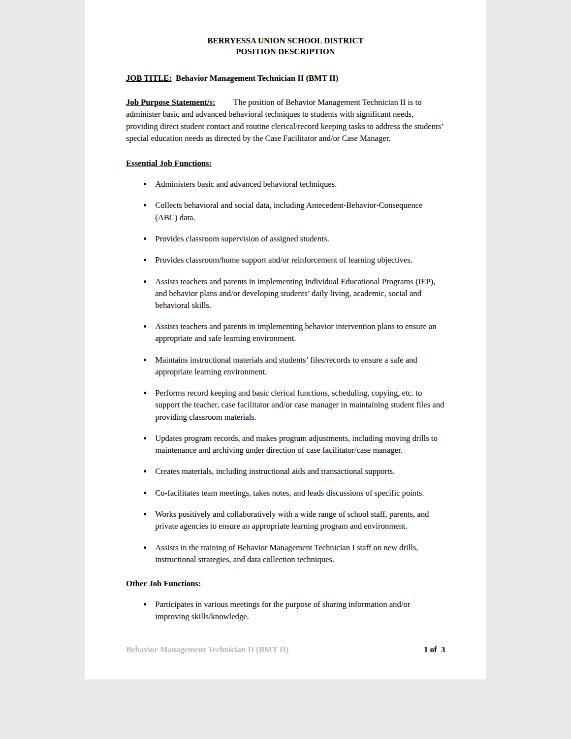BERRYESSA UNION SCHOOL DISTRICT POSITION DESCRIPTION
JOB TITLE: Behavior Management Technician II (BMT II)
Job Purpose Statement/s: The position of Behavior Management Technician II is to administer basic and advanced behavioral techniques to students with significant needs, providing direct student contact and routine clerical/record keeping tasks to address the students’ special education needs as directed by the Case Facilitator and/or Case Manager.
Essential Job Functions:
Administers basic and advanced behavioral techniques.
Collects behavioral and social data, including Antecedent-Behavior-Consequence (ABC) data.
Provides classroom supervision of assigned students.
Provides classroom/home support and/or reinforcement of learning objectives.
Assists teachers and parents in implementing Individual Educational Programs (IEP), and behavior plans and/or developing students’ daily living, academic, social and behavioral skills.
Assists teachers and parents in implementing behavior intervention plans to ensure an appropriate and safe learning environment.
Maintains instructional materials and students’ files/records to ensure a safe and appropriate learning environment.
Performs record keeping and basic clerical functions, scheduling, copying, etc. to support the teacher, case facilitator and/or case manager in maintaining student files and providing classroom materials.
Updates program records, and makes program adjustments, including moving drills to maintenance and archiving under direction of case facilitator/case manager.
Creates materials, including instructional aids and transactional supports.
Co-facilitates team meetings, takes notes, and leads discussions of specific points.
Works positively and collaboratively with a wide range of school staff, parents, and private agencies to ensure an appropriate learning program and environment.
Assists in the training of Behavior Management Technician I staff on new drills, instructional strategies, and data collection techniques.
Other Job Functions:
Participates in various meetings for the purpose of sharing information and/or improving skills/knowledge.
Behavior Management Technician II (BMT II) 1 of 3